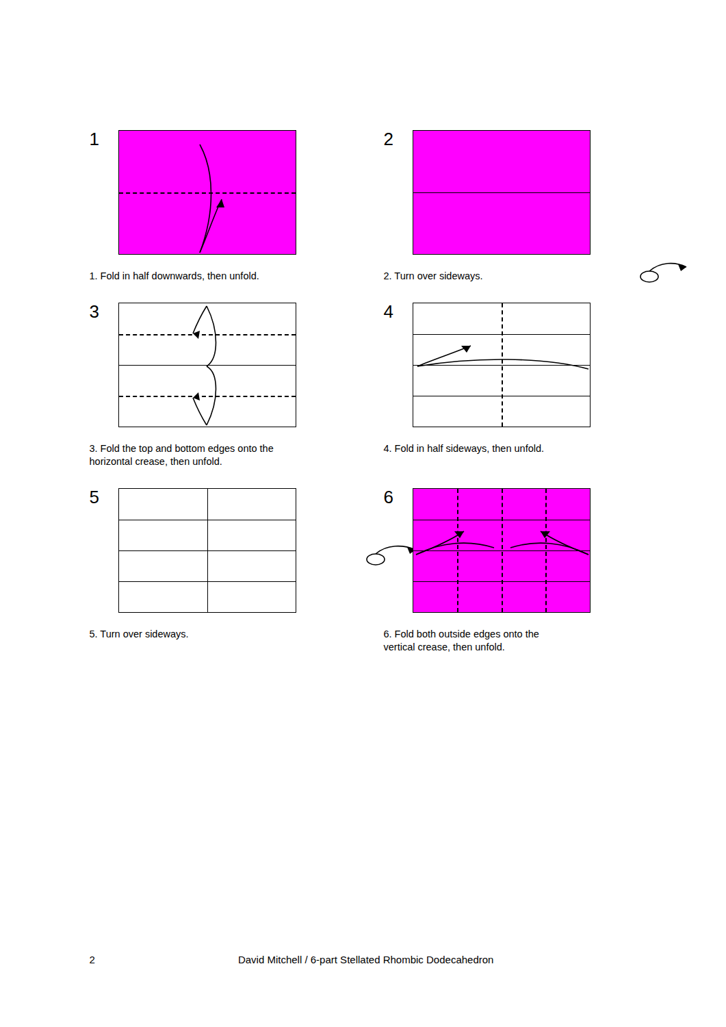1
1. Fold in half downwards, then unfold.
2
2. Turn over sideways.
3
3. Fold the top and bottom edges onto the
horizontal crease, then unfold.
4
4. Fold in half sideways, then unfold.
5
5. Turn over sideways.
6
6. Fold both outside edges onto the
vertical crease, then unfold.
2
David Mitchell / 6-part Stellated Rhombic Dodecahedron